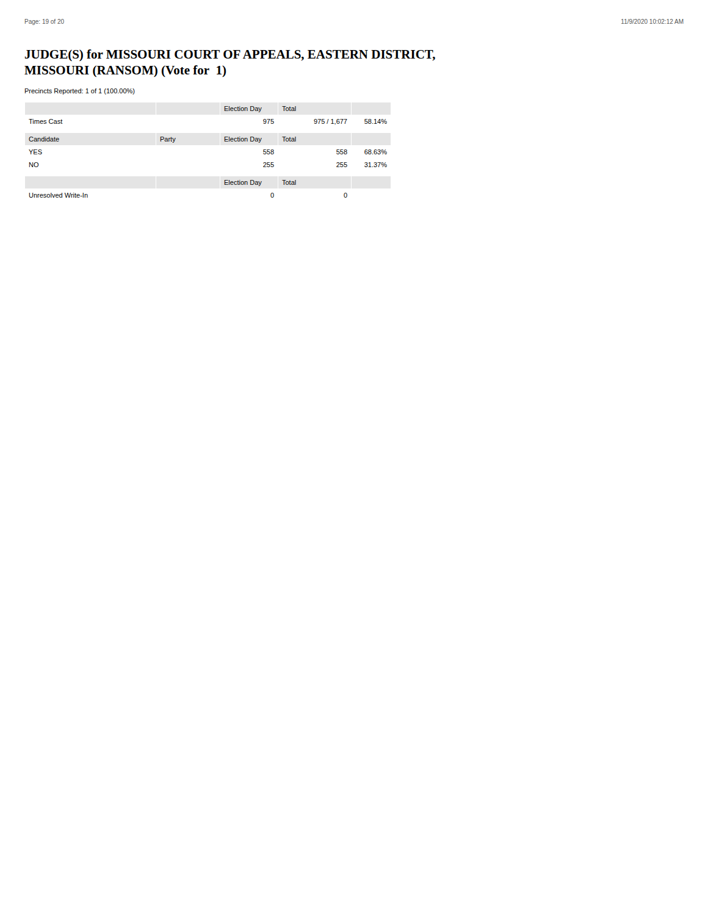Page: 19 of 20 11/9/2020 10:02:12 AM
JUDGE(S) for MISSOURI COURT OF APPEALS, EASTERN DISTRICT,
MISSOURI (RANSOM) (Vote for 1)
Precincts Reported: 1 of 1 (100.00%)
| | | Election Day | Total | |
| Times Cast | | 975 | 975 / 1,677 | 58.14% |
| Candidate | Party | Election Day | Total | |
| YES | | 558 | 558 | 68.63% |
| NO | | 255 | 255 | 31.37% |
| | | Election Day | Total | |
| Unresolved Write-In | | 0 | 0 | |